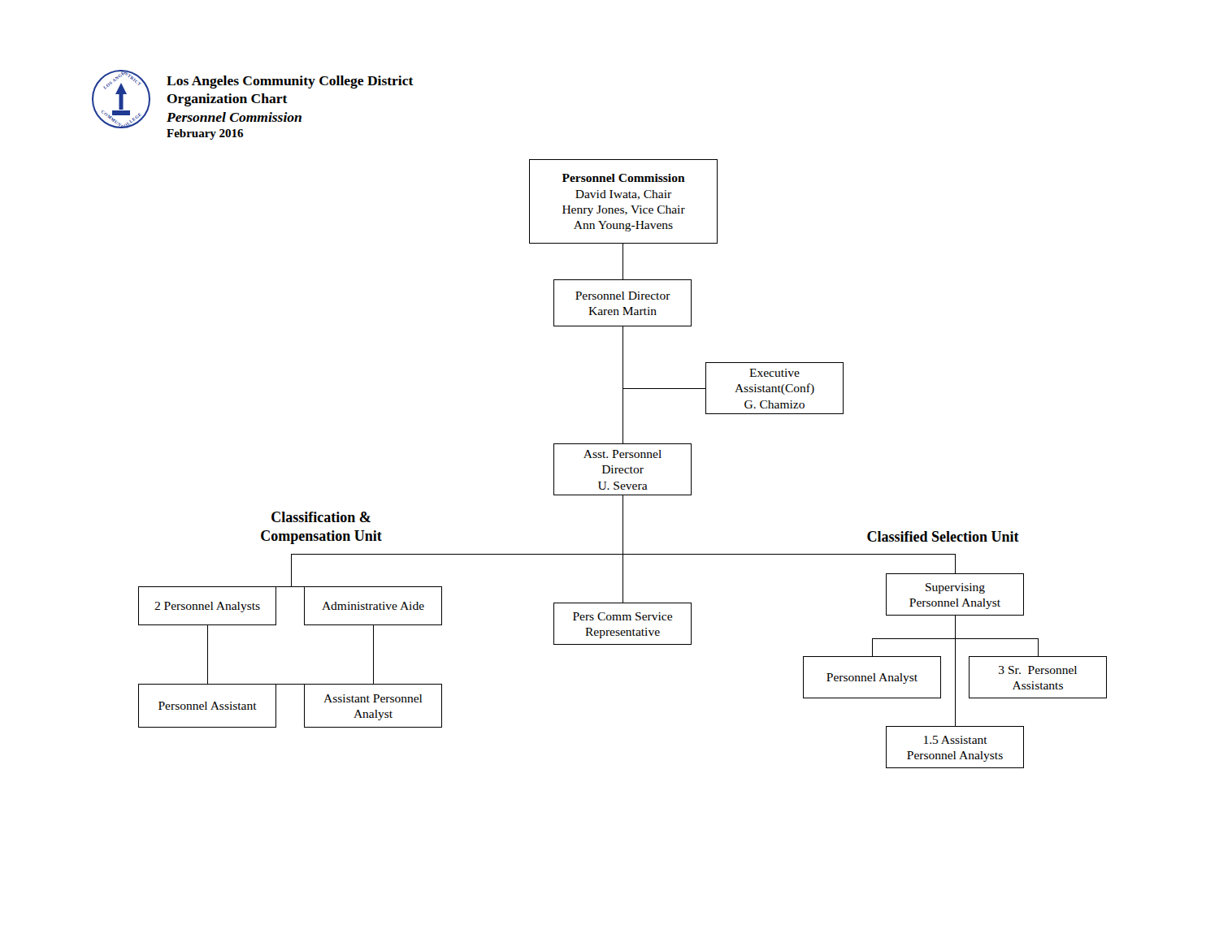LOS ANGELES DISTRICT COMMUNITY COLLEGE
Los Angeles Community College District
Organization Chart
Personnel Commission
February 2016
Personnel Commission
David Iwata, Chair
Henry Jones, Vice Chair
Ann Young-Havens
Personnel Director
Karen Martin
Executive
Assistant(Conf)
G. Chamizo
Asst. Personnel
Director
U. Severa
Classification &
Compensation Unit
Classified Selection Unit
2 Personnel Analysts
Administrative Aide
Personnel Assistant
Assistant Personnel
Analyst
Pers Comm Service
Representative
Supervising
Personnel Analyst
Personnel Analyst
3 Sr. Personnel
Assistants
1.5 Assistant
Personnel Analysts